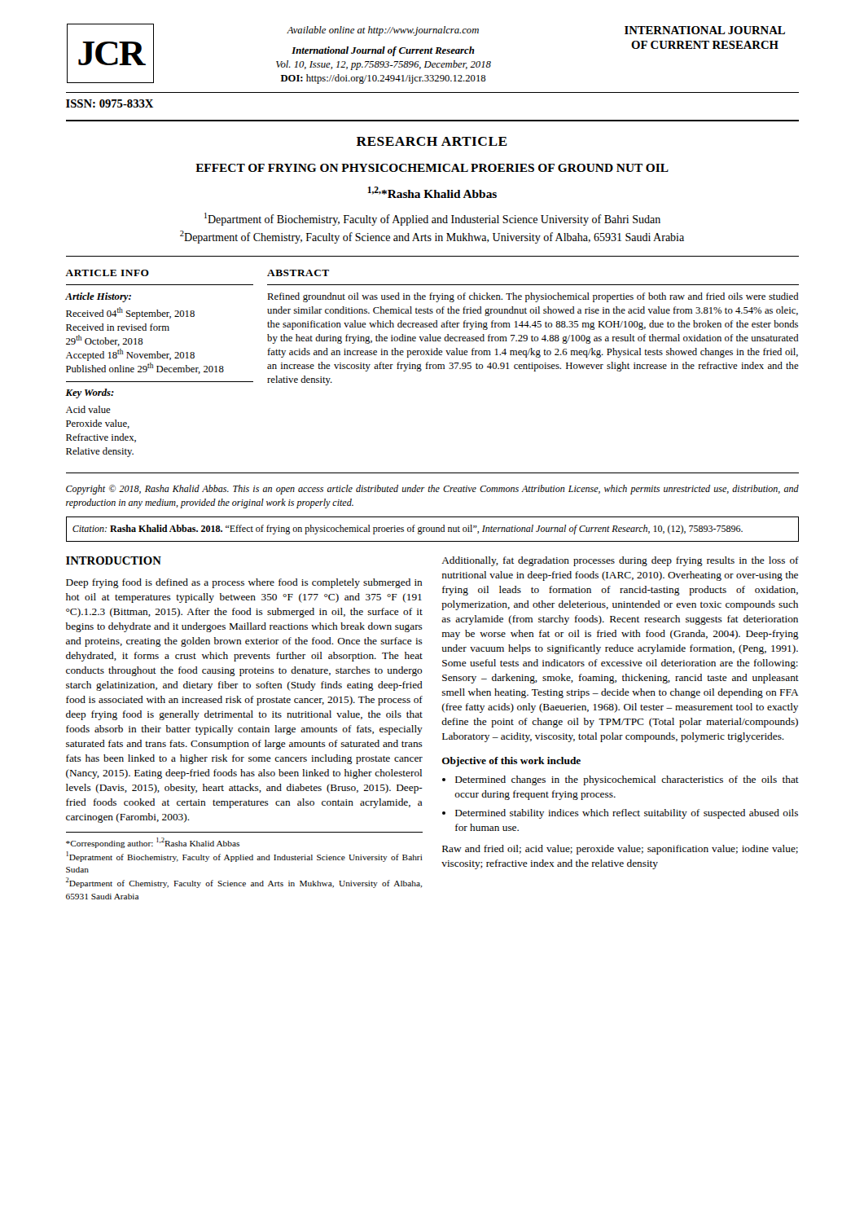JCR
Available online at http://www.journalcra.com
International Journal of Current Research
Vol. 10, Issue, 12, pp.75893-75896, December, 2018
DOI: https://doi.org/10.24941/ijcr.33290.12.2018
INTERNATIONAL JOURNAL
OF CURRENT RESEARCH
ISSN: 0975-833X
RESEARCH ARTICLE
Effect of frying on physicochemical proeries of ground nut oil
1,2,*Rasha Khalid Abbas
1Department of Biochemistry, Faculty of Applied and Industerial Science University of Bahri Sudan
2Department of Chemistry, Faculty of Science and Arts in Mukhwa, University of Albaha, 65931 Saudi Arabia
ARTICLE INFO
Article History:
Received 04th September, 2018
Received in revised form
29th October, 2018
Accepted 18th November, 2018
Published online 29th December, 2018
Key Words:
Acid value
Peroxide value,
Refractive index,
Relative density.
ABSTRACT
Refined groundnut oil was used in the frying of chicken. The physiochemical properties of both raw and fried oils were studied under similar conditions. Chemical tests of the fried groundnut oil showed a rise in the acid value from 3.81% to 4.54% as oleic, the saponification value which decreased after frying from 144.45 to 88.35 mg KOH/100g, due to the broken of the ester bonds by the heat during frying, the iodine value decreased from 7.29 to 4.88 g/100g as a result of thermal oxidation of the unsaturated fatty acids and an increase in the peroxide value from 1.4 meq/kg to 2.6 meq/kg. Physical tests showed changes in the fried oil, an increase the viscosity after frying from 37.95 to 40.91 centipoises. However slight increase in the refractive index and the relative density.
Copyright © 2018, Rasha Khalid Abbas. This is an open access article distributed under the Creative Commons Attribution License, which permits unrestricted use, distribution, and reproduction in any medium, provided the original work is properly cited.
Citation: Rasha Khalid Abbas. 2018. “Effect of frying on physicochemical proeries of ground nut oil”, International Journal of Current Research, 10, (12), 75893-75896.
INTRODUCTION
Deep frying food is defined as a process where food is completely submerged in hot oil at temperatures typically between 350 °F (177 °C) and 375 °F (191 °C).1.2.3 (Bittman, 2015). After the food is submerged in oil, the surface of it begins to dehydrate and it undergoes Maillard reactions which break down sugars and proteins, creating the golden brown exterior of the food. Once the surface is dehydrated, it forms a crust which prevents further oil absorption. The heat conducts throughout the food causing proteins to denature, starches to undergo starch gelatinization, and dietary fiber to soften (Study finds eating deep-fried food is associated with an increased risk of prostate cancer, 2015). The process of deep frying food is generally detrimental to its nutritional value, the oils that foods absorb in their batter typically contain large amounts of fats, especially saturated fats and trans fats. Consumption of large amounts of saturated and trans fats has been linked to a higher risk for some cancers including prostate cancer (Nancy, 2015). Eating deep-fried foods has also been linked to higher cholesterol levels (Davis, 2015), obesity, heart attacks, and diabetes (Bruso, 2015). Deep-fried foods cooked at certain temperatures can also contain acrylamide, a carcinogen (Farombi, 2003).
*Corresponding author: 1,2Rasha Khalid Abbas
1Depratment of Biochemistry, Faculty of Applied and Industerial Science University of Bahri Sudan
2Department of Chemistry, Faculty of Science and Arts in Mukhwa, University of Albaha, 65931 Saudi Arabia
Additionally, fat degradation processes during deep frying results in the loss of nutritional value in deep-fried foods (IARC, 2010). Overheating or over-using the frying oil leads to formation of rancid-tasting products of oxidation, polymerization, and other deleterious, unintended or even toxic compounds such as acrylamide (from starchy foods). Recent research suggests fat deterioration may be worse when fat or oil is fried with food (Granda, 2004). Deep-frying under vacuum helps to significantly reduce acrylamide formation, (Peng, 1991). Some useful tests and indicators of excessive oil deterioration are the following: Sensory – darkening, smoke, foaming, thickening, rancid taste and unpleasant smell when heating. Testing strips – decide when to change oil depending on FFA (free fatty acids) only (Baeuerien, 1968). Oil tester – measurement tool to exactly define the point of change oil by TPM/TPC (Total polar material/compounds) Laboratory – acidity, viscosity, total polar compounds, polymeric triglycerides.
Objective of this work include
Determined changes in the physicochemical characteristics of the oils that occur during frequent frying process.
Determined stability indices which reflect suitability of suspected abused oils for human use.
Raw and fried oil; acid value; peroxide value; saponification value; iodine value; viscosity; refractive index and the relative density